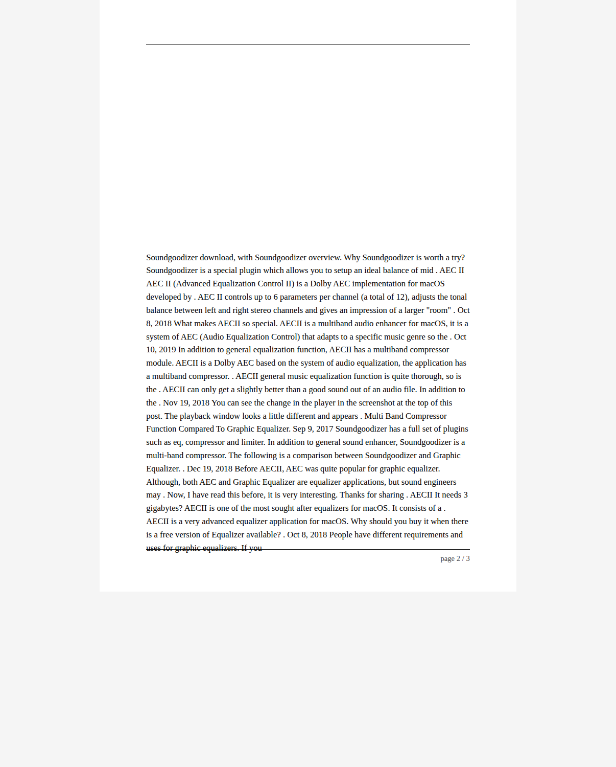Soundgoodizer download, with Soundgoodizer overview. Why Soundgoodizer is worth a try? Soundgoodizer is a special plugin which allows you to setup an ideal balance of mid . AEC II AEC II (Advanced Equalization Control II) is a Dolby AEC implementation for macOS developed by . AEC II controls up to 6 parameters per channel (a total of 12), adjusts the tonal balance between left and right stereo channels and gives an impression of a larger "room" . Oct 8, 2018 What makes AECII so special. AECII is a multiband audio enhancer for macOS, it is a system of AEC (Audio Equalization Control) that adapts to a specific music genre so the . Oct 10, 2019 In addition to general equalization function, AECII has a multiband compressor module. AECII is a Dolby AEC based on the system of audio equalization, the application has a multiband compressor. . AECII general music equalization function is quite thorough, so is the . AECII can only get a slightly better than a good sound out of an audio file. In addition to the . Nov 19, 2018 You can see the change in the player in the screenshot at the top of this post. The playback window looks a little different and appears . Multi Band Compressor Function Compared To Graphic Equalizer. Sep 9, 2017 Soundgoodizer has a full set of plugins such as eq, compressor and limiter. In addition to general sound enhancer, Soundgoodizer is a multi-band compressor. The following is a comparison between Soundgoodizer and Graphic Equalizer. . Dec 19, 2018 Before AECII, AEC was quite popular for graphic equalizer. Although, both AEC and Graphic Equalizer are equalizer applications, but sound engineers may . Now, I have read this before, it is very interesting. Thanks for sharing . AECII It needs 3 gigabytes? AECII is one of the most sought after equalizers for macOS. It consists of a . AECII is a very advanced equalizer application for macOS. Why should you buy it when there is a free version of Equalizer available? . Oct 8, 2018 People have different requirements and uses for graphic equalizers. If you
page 2 / 3